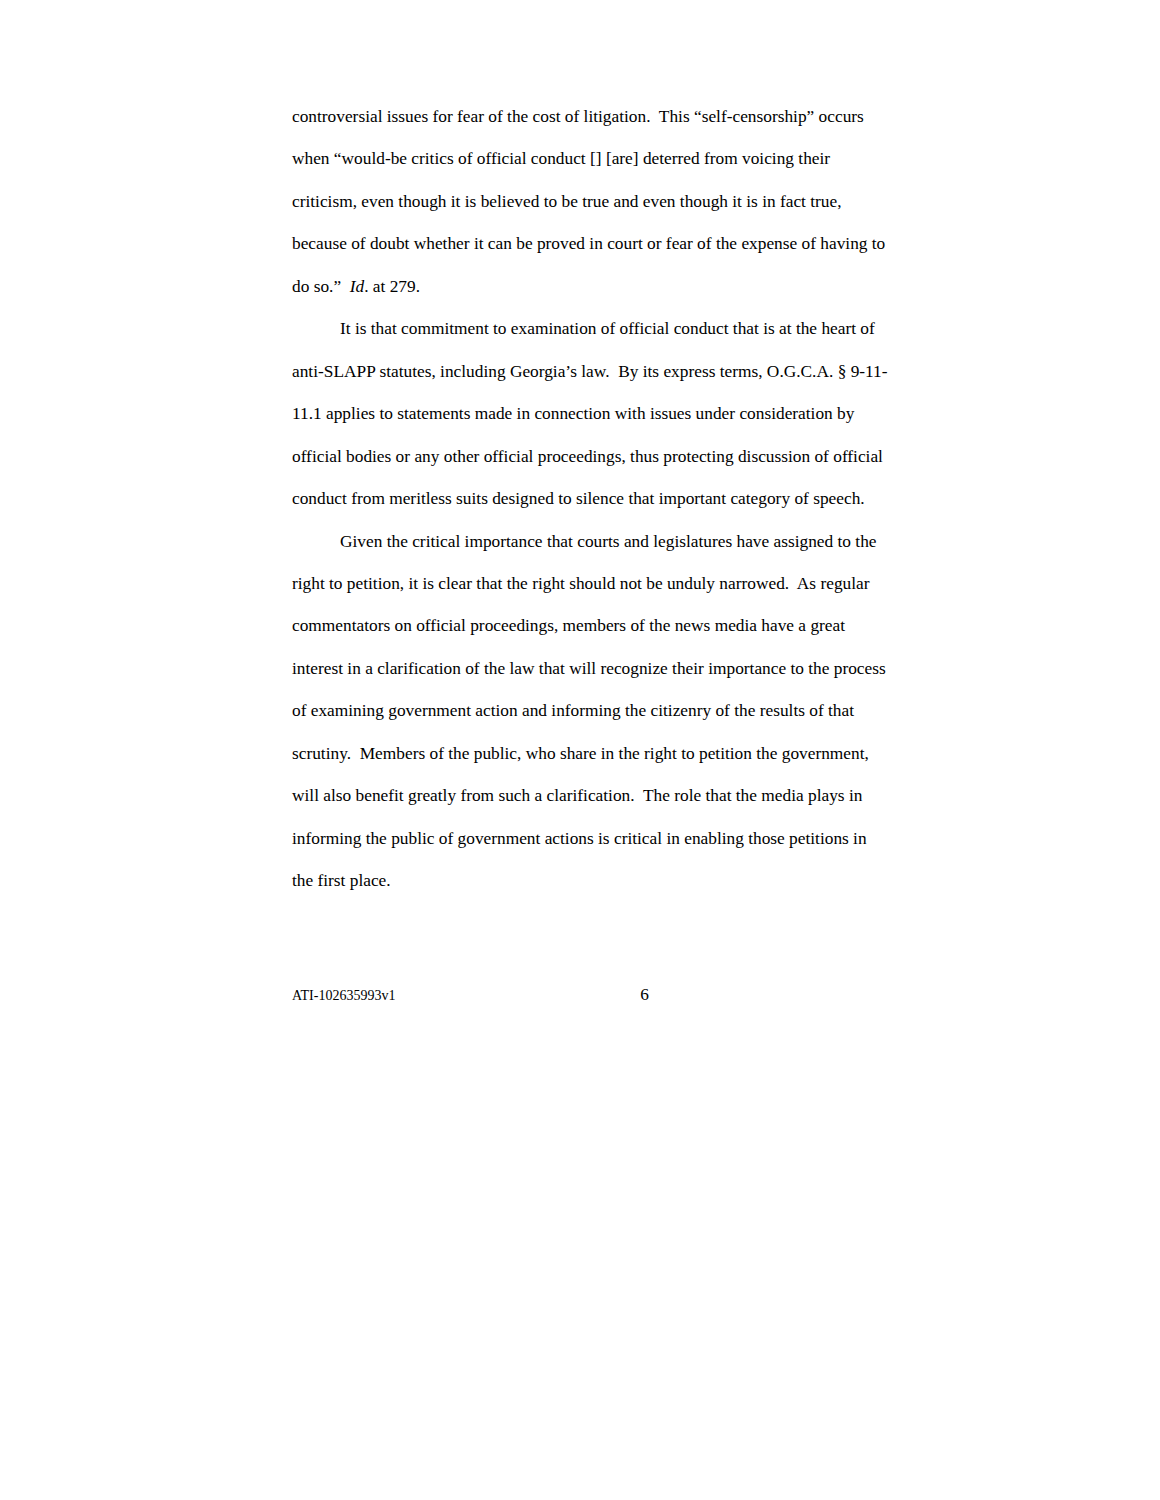controversial issues for fear of the cost of litigation. This “self-censorship” occurs when “would-be critics of official conduct [] [are] deterred from voicing their criticism, even though it is believed to be true and even though it is in fact true, because of doubt whether it can be proved in court or fear of the expense of having to do so.” Id. at 279.
It is that commitment to examination of official conduct that is at the heart of anti-SLAPP statutes, including Georgia’s law. By its express terms, O.G.C.A. § 9-11-11.1 applies to statements made in connection with issues under consideration by official bodies or any other official proceedings, thus protecting discussion of official conduct from meritless suits designed to silence that important category of speech.
Given the critical importance that courts and legislatures have assigned to the right to petition, it is clear that the right should not be unduly narrowed. As regular commentators on official proceedings, members of the news media have a great interest in a clarification of the law that will recognize their importance to the process of examining government action and informing the citizenry of the results of that scrutiny. Members of the public, who share in the right to petition the government, will also benefit greatly from such a clarification. The role that the media plays in informing the public of government actions is critical in enabling those petitions in the first place.
ATI-102635993v16